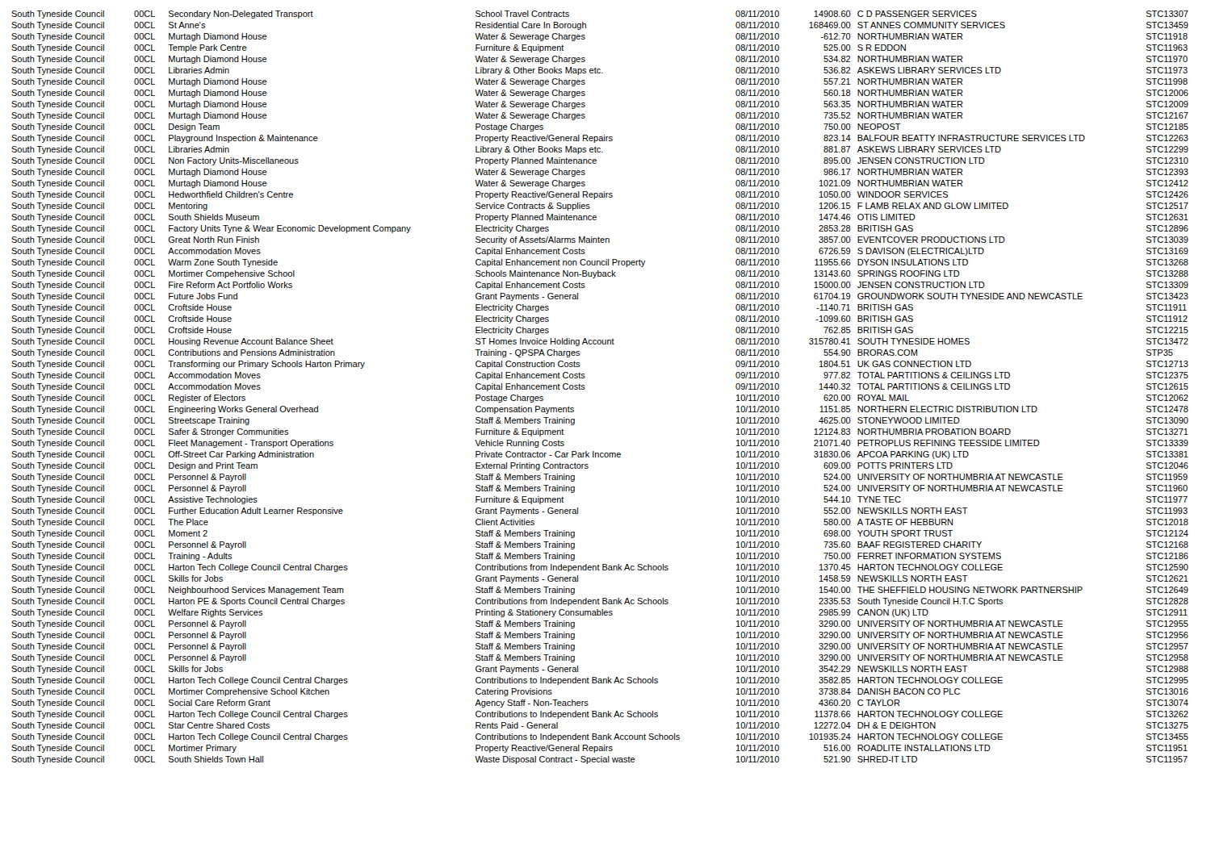| South Tyneside Council | 00CL | Secondary Non-Delegated Transport | School Travel Contracts | 08/11/2010 | 14908.60 | C D PASSENGER SERVICES | STC13307 |
| South Tyneside Council | 00CL | St Anne's | Residential Care In Borough | 08/11/2010 | 168469.00 | ST ANNES COMMUNITY SERVICES | STC13459 |
| South Tyneside Council | 00CL | Murtagh Diamond House | Water & Sewerage Charges | 08/11/2010 | -612.70 | NORTHUMBRIAN WATER | STC11918 |
| South Tyneside Council | 00CL | Temple Park Centre | Furniture & Equipment | 08/11/2010 | 525.00 | S R EDDON | STC11963 |
| South Tyneside Council | 00CL | Murtagh Diamond House | Water & Sewerage Charges | 08/11/2010 | 534.82 | NORTHUMBRIAN WATER | STC11970 |
| South Tyneside Council | 00CL | Libraries Admin | Library & Other Books Maps etc. | 08/11/2010 | 536.82 | ASKEWS LIBRARY SERVICES LTD | STC11973 |
| South Tyneside Council | 00CL | Murtagh Diamond House | Water & Sewerage Charges | 08/11/2010 | 557.21 | NORTHUMBRIAN WATER | STC11998 |
| South Tyneside Council | 00CL | Murtagh Diamond House | Water & Sewerage Charges | 08/11/2010 | 560.18 | NORTHUMBRIAN WATER | STC12006 |
| South Tyneside Council | 00CL | Murtagh Diamond House | Water & Sewerage Charges | 08/11/2010 | 563.35 | NORTHUMBRIAN WATER | STC12009 |
| South Tyneside Council | 00CL | Murtagh Diamond House | Water & Sewerage Charges | 08/11/2010 | 735.52 | NORTHUMBRIAN WATER | STC12167 |
| South Tyneside Council | 00CL | Design Team | Postage Charges | 08/11/2010 | 750.00 | NEOPOST | STC12185 |
| South Tyneside Council | 00CL | Playground Inspection & Maintenance | Property Reactive/General Repairs | 08/11/2010 | 823.14 | BALFOUR BEATTY INFRASTRUCTURE SERVICES LTD | STC12263 |
| South Tyneside Council | 00CL | Libraries Admin | Library & Other Books Maps etc. | 08/11/2010 | 881.87 | ASKEWS LIBRARY SERVICES LTD | STC12299 |
| South Tyneside Council | 00CL | Non Factory Units-Miscellaneous | Property Planned Maintenance | 08/11/2010 | 895.00 | JENSEN CONSTRUCTION LTD | STC12310 |
| South Tyneside Council | 00CL | Murtagh Diamond House | Water & Sewerage Charges | 08/11/2010 | 986.17 | NORTHUMBRIAN WATER | STC12393 |
| South Tyneside Council | 00CL | Murtagh Diamond House | Water & Sewerage Charges | 08/11/2010 | 1021.09 | NORTHUMBRIAN WATER | STC12412 |
| South Tyneside Council | 00CL | Hedworthfield Children's Centre | Property Reactive/General Repairs | 08/11/2010 | 1050.00 | WINDOOR SERVICES | STC12426 |
| South Tyneside Council | 00CL | Mentoring | Service Contracts & Supplies | 08/11/2010 | 1206.15 | F LAMB RELAX AND GLOW LIMITED | STC12517 |
| South Tyneside Council | 00CL | South Shields Museum | Property Planned Maintenance | 08/11/2010 | 1474.46 | OTIS LIMITED | STC12631 |
| South Tyneside Council | 00CL | Factory Units Tyne & Wear Economic Development Company | Electricity Charges | 08/11/2010 | 2853.28 | BRITISH GAS | STC12896 |
| South Tyneside Council | 00CL | Great North Run Finish | Security of Assets/Alarms Mainten | 08/11/2010 | 3857.00 | EVENTCOVER PRODUCTIONS LTD | STC13039 |
| South Tyneside Council | 00CL | Accommodation Moves | Capital Enhancement Costs | 08/11/2010 | 6726.59 | S DAVISON (ELECTRICAL)LTD | STC13169 |
| South Tyneside Council | 00CL | Warm Zone South Tyneside | Capital Enhancement non Council Property | 08/11/2010 | 11955.66 | DYSON INSULATIONS LTD | STC13268 |
| South Tyneside Council | 00CL | Mortimer Compehensive School | Schools Maintenance Non-Buyback | 08/11/2010 | 13143.60 | SPRINGS ROOFING LTD | STC13288 |
| South Tyneside Council | 00CL | Fire Reform Act Portfolio Works | Capital Enhancement Costs | 08/11/2010 | 15000.00 | JENSEN CONSTRUCTION LTD | STC13309 |
| South Tyneside Council | 00CL | Future Jobs Fund | Grant Payments - General | 08/11/2010 | 61704.19 | GROUNDWORK SOUTH TYNESIDE AND NEWCASTLE | STC13423 |
| South Tyneside Council | 00CL | Croftside House | Electricity Charges | 08/11/2010 | -1140.71 | BRITISH GAS | STC11911 |
| South Tyneside Council | 00CL | Croftside House | Electricity Charges | 08/11/2010 | -1099.60 | BRITISH GAS | STC11912 |
| South Tyneside Council | 00CL | Croftside House | Electricity Charges | 08/11/2010 | 762.85 | BRITISH GAS | STC12215 |
| South Tyneside Council | 00CL | Housing Revenue Account Balance Sheet | ST Homes Invoice Holding Account | 08/11/2010 | 315780.41 | SOUTH TYNESIDE HOMES | STC13472 |
| South Tyneside Council | 00CL | Contributions and Pensions Administration | Training - QPSPA Charges | 08/11/2010 | 554.90 | BRORAS.COM | STP35 |
| South Tyneside Council | 00CL | Transforming our Primary Schools Harton Primary | Capital Construction Costs | 09/11/2010 | 1804.51 | UK GAS CONNECTION LTD | STC12713 |
| South Tyneside Council | 00CL | Accommodation Moves | Capital Enhancement Costs | 09/11/2010 | 977.82 | TOTAL PARTITIONS & CEILINGS LTD | STC12375 |
| South Tyneside Council | 00CL | Accommodation Moves | Capital Enhancement Costs | 09/11/2010 | 1440.32 | TOTAL PARTITIONS & CEILINGS LTD | STC12615 |
| South Tyneside Council | 00CL | Register of Electors | Postage Charges | 10/11/2010 | 620.00 | ROYAL MAIL | STC12062 |
| South Tyneside Council | 00CL | Engineering Works General Overhead | Compensation Payments | 10/11/2010 | 1151.85 | NORTHERN ELECTRIC DISTRIBUTION LTD | STC12478 |
| South Tyneside Council | 00CL | Streetscape Training | Staff & Members Training | 10/11/2010 | 4625.00 | STONEYWOOD LIMITED | STC13090 |
| South Tyneside Council | 00CL | Safer & Stronger Communities | Furniture & Equipment | 10/11/2010 | 12124.83 | NORTHUMBRIA PROBATION BOARD | STC13271 |
| South Tyneside Council | 00CL | Fleet Management - Transport Operations | Vehicle Running Costs | 10/11/2010 | 21071.40 | PETROPLUS REFINING TEESSIDE LIMITED | STC13339 |
| South Tyneside Council | 00CL | Off-Street Car Parking Administration | Private Contractor - Car Park Income | 10/11/2010 | 31830.06 | APCOA PARKING (UK) LTD | STC13381 |
| South Tyneside Council | 00CL | Design and Print Team | External Printing Contractors | 10/11/2010 | 609.00 | POTTS PRINTERS LTD | STC12046 |
| South Tyneside Council | 00CL | Personnel & Payroll | Staff & Members Training | 10/11/2010 | 524.00 | UNIVERSITY OF NORTHUMBRIA AT NEWCASTLE | STC11959 |
| South Tyneside Council | 00CL | Personnel & Payroll | Staff & Members Training | 10/11/2010 | 524.00 | UNIVERSITY OF NORTHUMBRIA AT NEWCASTLE | STC11960 |
| South Tyneside Council | 00CL | Assistive Technologies | Furniture & Equipment | 10/11/2010 | 544.10 | TYNE TEC | STC11977 |
| South Tyneside Council | 00CL | Further Education Adult Learner Responsive | Grant Payments - General | 10/11/2010 | 552.00 | NEWSKILLS NORTH EAST | STC11993 |
| South Tyneside Council | 00CL | The Place | Client Activities | 10/11/2010 | 580.00 | A TASTE OF HEBBURN | STC12018 |
| South Tyneside Council | 00CL | Moment 2 | Staff & Members Training | 10/11/2010 | 698.00 | YOUTH SPORT TRUST | STC12124 |
| South Tyneside Council | 00CL | Personnel & Payroll | Staff & Members Training | 10/11/2010 | 735.60 | BAAF REGISTERED CHARITY | STC12168 |
| South Tyneside Council | 00CL | Training - Adults | Staff & Members Training | 10/11/2010 | 750.00 | FERRET INFORMATION SYSTEMS | STC12186 |
| South Tyneside Council | 00CL | Harton Tech College Council Central Charges | Contributions from Independent Bank Ac Schools | 10/11/2010 | 1370.45 | HARTON TECHNOLOGY COLLEGE | STC12590 |
| South Tyneside Council | 00CL | Skills for Jobs | Grant Payments - General | 10/11/2010 | 1458.59 | NEWSKILLS NORTH EAST | STC12621 |
| South Tyneside Council | 00CL | Neighbourhood Services Management Team | Staff & Members Training | 10/11/2010 | 1540.00 | THE SHEFFIELD HOUSING NETWORK PARTNERSHIP | STC12649 |
| South Tyneside Council | 00CL | Harton PE & Sports Council Central Charges | Contributions from Independent Bank Ac Schools | 10/11/2010 | 2335.53 | South Tyneside Council H.T.C Sports | STC12828 |
| South Tyneside Council | 00CL | Welfare Rights Services | Printing & Stationery Consumables | 10/11/2010 | 2985.99 | CANON (UK) LTD | STC12911 |
| South Tyneside Council | 00CL | Personnel & Payroll | Staff & Members Training | 10/11/2010 | 3290.00 | UNIVERSITY OF NORTHUMBRIA AT NEWCASTLE | STC12955 |
| South Tyneside Council | 00CL | Personnel & Payroll | Staff & Members Training | 10/11/2010 | 3290.00 | UNIVERSITY OF NORTHUMBRIA AT NEWCASTLE | STC12956 |
| South Tyneside Council | 00CL | Personnel & Payroll | Staff & Members Training | 10/11/2010 | 3290.00 | UNIVERSITY OF NORTHUMBRIA AT NEWCASTLE | STC12957 |
| South Tyneside Council | 00CL | Personnel & Payroll | Staff & Members Training | 10/11/2010 | 3290.00 | UNIVERSITY OF NORTHUMBRIA AT NEWCASTLE | STC12958 |
| South Tyneside Council | 00CL | Skills for Jobs | Grant Payments - General | 10/11/2010 | 3542.29 | NEWSKILLS NORTH EAST | STC12988 |
| South Tyneside Council | 00CL | Harton Tech College Council Central Charges | Contributions to Independent Bank Ac Schools | 10/11/2010 | 3582.85 | HARTON TECHNOLOGY COLLEGE | STC12995 |
| South Tyneside Council | 00CL | Mortimer Comprehensive School Kitchen | Catering Provisions | 10/11/2010 | 3738.84 | DANISH BACON CO PLC | STC13016 |
| South Tyneside Council | 00CL | Social Care Reform Grant | Agency Staff - Non-Teachers | 10/11/2010 | 4360.20 | C TAYLOR | STC13074 |
| South Tyneside Council | 00CL | Harton Tech College Council Central Charges | Contributions to Independent Bank Ac Schools | 10/11/2010 | 11378.66 | HARTON TECHNOLOGY COLLEGE | STC13262 |
| South Tyneside Council | 00CL | Star Centre Shared Costs | Rents Paid - General | 10/11/2010 | 12272.04 | DH & E DEIGHTON | STC13275 |
| South Tyneside Council | 00CL | Harton Tech College Council Central Charges | Contributions to Independent Bank Account Schools | 10/11/2010 | 101935.24 | HARTON TECHNOLOGY COLLEGE | STC13455 |
| South Tyneside Council | 00CL | Mortimer Primary | Property Reactive/General Repairs | 10/11/2010 | 516.00 | ROADLITE INSTALLATIONS LTD | STC11951 |
| South Tyneside Council | 00CL | South Shields Town Hall | Waste Disposal Contract - Special waste | 10/11/2010 | 521.90 | SHRED-IT LTD | STC11957 |